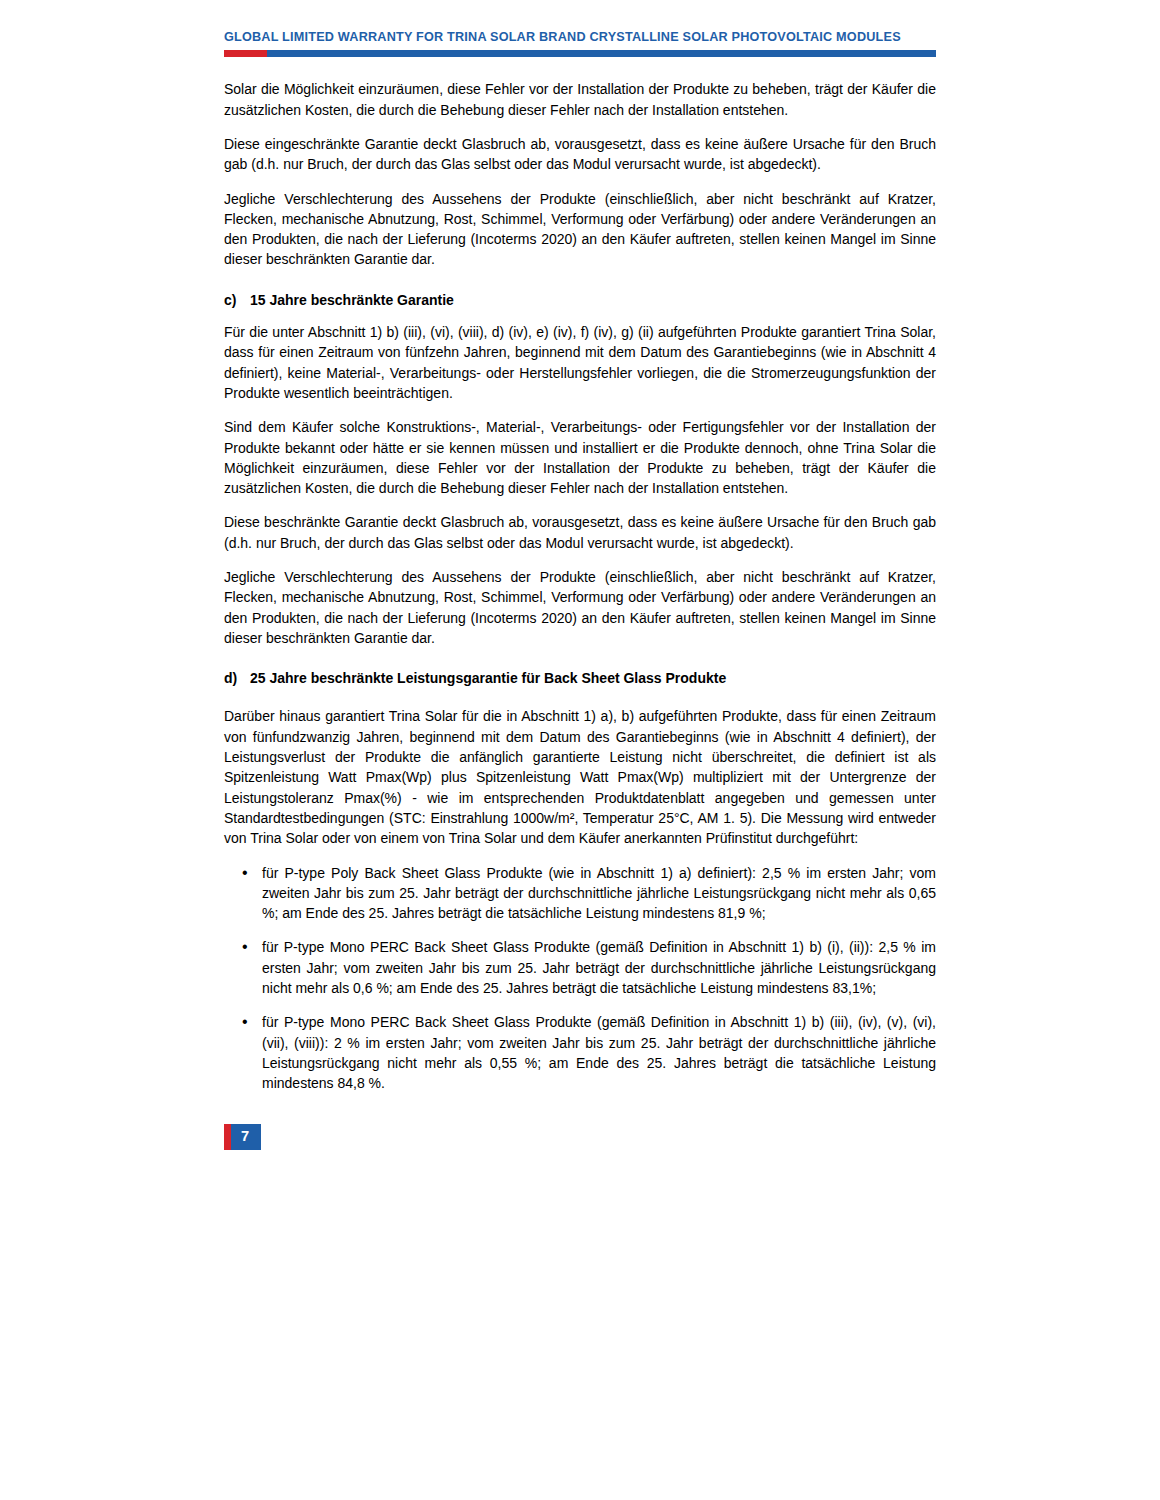GLOBAL LIMITED WARRANTY FOR TRINA SOLAR BRAND CRYSTALLINE SOLAR PHOTOVOLTAIC MODULES
Solar die Möglichkeit einzuräumen, diese Fehler vor der Installation der Produkte zu beheben, trägt der Käufer die zusätzlichen Kosten, die durch die Behebung dieser Fehler nach der Installation entstehen.
Diese eingeschränkte Garantie deckt Glasbruch ab, vorausgesetzt, dass es keine äußere Ursache für den Bruch gab (d.h. nur Bruch, der durch das Glas selbst oder das Modul verursacht wurde, ist abgedeckt).
Jegliche Verschlechterung des Aussehens der Produkte (einschließlich, aber nicht beschränkt auf Kratzer, Flecken, mechanische Abnutzung, Rost, Schimmel, Verformung oder Verfärbung) oder andere Veränderungen an den Produkten, die nach der Lieferung (Incoterms 2020) an den Käufer auftreten, stellen keinen Mangel im Sinne dieser beschränkten Garantie dar.
c) 15 Jahre beschränkte Garantie
Für die unter Abschnitt 1) b) (iii), (vi), (viii), d) (iv), e) (iv), f) (iv), g) (ii) aufgeführten Produkte garantiert Trina Solar, dass für einen Zeitraum von fünfzehn Jahren, beginnend mit dem Datum des Garantiebeginns (wie in Abschnitt 4 definiert), keine Material-, Verarbeitungs- oder Herstellungsfehler vorliegen, die die Stromerzeugungsfunktion der Produkte wesentlich beeinträchtigen.
Sind dem Käufer solche Konstruktions-, Material-, Verarbeitungs- oder Fertigungsfehler vor der Installation der Produkte bekannt oder hätte er sie kennen müssen und installiert er die Produkte dennoch, ohne Trina Solar die Möglichkeit einzuräumen, diese Fehler vor der Installation der Produkte zu beheben, trägt der Käufer die zusätzlichen Kosten, die durch die Behebung dieser Fehler nach der Installation entstehen.
Diese beschränkte Garantie deckt Glasbruch ab, vorausgesetzt, dass es keine äußere Ursache für den Bruch gab (d.h. nur Bruch, der durch das Glas selbst oder das Modul verursacht wurde, ist abgedeckt).
Jegliche Verschlechterung des Aussehens der Produkte (einschließlich, aber nicht beschränkt auf Kratzer, Flecken, mechanische Abnutzung, Rost, Schimmel, Verformung oder Verfärbung) oder andere Veränderungen an den Produkten, die nach der Lieferung (Incoterms 2020) an den Käufer auftreten, stellen keinen Mangel im Sinne dieser beschränkten Garantie dar.
d) 25 Jahre beschränkte Leistungsgarantie für Back Sheet Glass Produkte
Darüber hinaus garantiert Trina Solar für die in Abschnitt 1) a), b) aufgeführten Produkte, dass für einen Zeitraum von fünfundzwanzig Jahren, beginnend mit dem Datum des Garantiebeginns (wie in Abschnitt 4 definiert), der Leistungsverlust der Produkte die anfänglich garantierte Leistung nicht überschreitet, die definiert ist als Spitzenleistung Watt Pmax(Wp) plus Spitzenleistung Watt Pmax(Wp) multipliziert mit der Untergrenze der Leistungstoleranz Pmax(%) - wie im entsprechenden Produktdatenblatt angegeben und gemessen unter Standardtestbedingungen (STC: Einstrahlung 1000w/m², Temperatur 25°C, AM 1. 5). Die Messung wird entweder von Trina Solar oder von einem von Trina Solar und dem Käufer anerkannten Prüfinstitut durchgeführt:
für P-type Poly Back Sheet Glass Produkte (wie in Abschnitt 1) a) definiert): 2,5 % im ersten Jahr; vom zweiten Jahr bis zum 25. Jahr beträgt der durchschnittliche jährliche Leistungsrückgang nicht mehr als 0,65 %; am Ende des 25. Jahres beträgt die tatsächliche Leistung mindestens 81,9 %;
für P-type Mono PERC Back Sheet Glass Produkte (gemäß Definition in Abschnitt 1) b) (i), (ii)): 2,5 % im ersten Jahr; vom zweiten Jahr bis zum 25. Jahr beträgt der durchschnittliche jährliche Leistungsrückgang nicht mehr als 0,6 %; am Ende des 25. Jahres beträgt die tatsächliche Leistung mindestens 83,1%;
für P-type Mono PERC Back Sheet Glass Produkte (gemäß Definition in Abschnitt 1) b) (iii), (iv), (v), (vi), (vii), (viii)): 2 % im ersten Jahr; vom zweiten Jahr bis zum 25. Jahr beträgt der durchschnittliche jährliche Leistungsrückgang nicht mehr als 0,55 %; am Ende des 25. Jahres beträgt die tatsächliche Leistung mindestens 84,8 %.
7